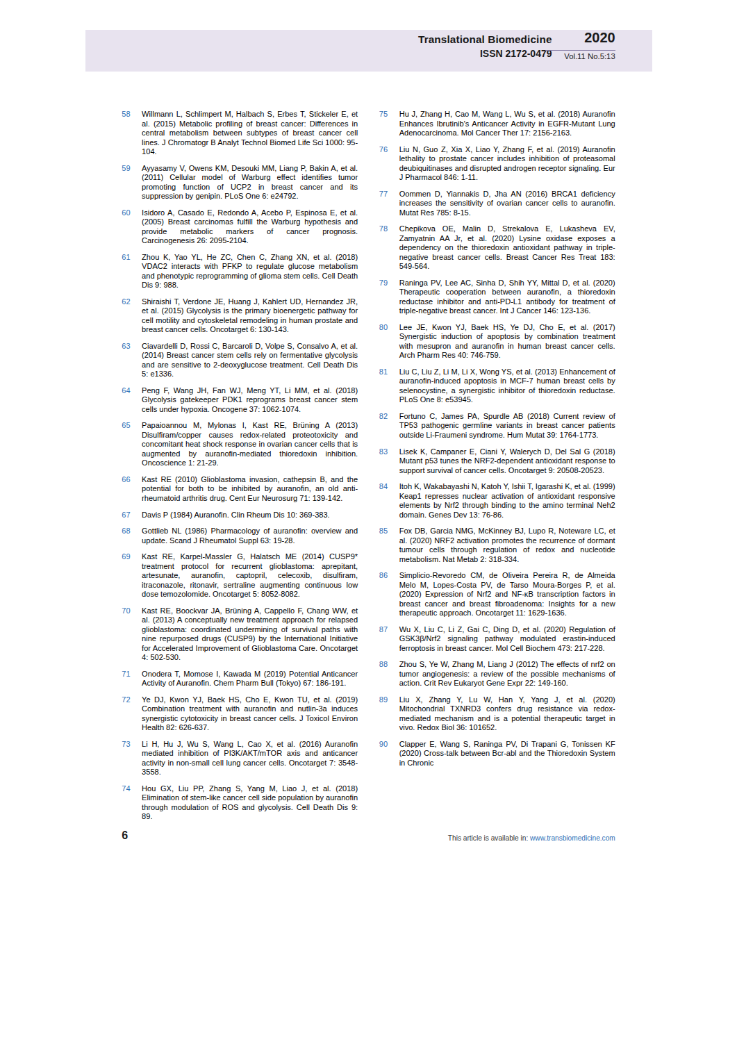Translational Biomedicine
ISSN 2172-0479
2020
Vol.11 No.5:13
58 Willmann L, Schlimpert M, Halbach S, Erbes T, Stickeler E, et al. (2015) Metabolic profiling of breast cancer: Differences in central metabolism between subtypes of breast cancer cell lines. J Chromatogr B Analyt Technol Biomed Life Sci 1000: 95-104.
59 Ayyasamy V, Owens KM, Desouki MM, Liang P, Bakin A, et al. (2011) Cellular model of Warburg effect identifies tumor promoting function of UCP2 in breast cancer and its suppression by genipin. PLoS One 6: e24792.
60 Isidoro A, Casado E, Redondo A, Acebo P, Espinosa E, et al. (2005) Breast carcinomas fulfill the Warburg hypothesis and provide metabolic markers of cancer prognosis. Carcinogenesis 26: 2095-2104.
61 Zhou K, Yao YL, He ZC, Chen C, Zhang XN, et al. (2018) VDAC2 interacts with PFKP to regulate glucose metabolism and phenotypic reprogramming of glioma stem cells. Cell Death Dis 9: 988.
62 Shiraishi T, Verdone JE, Huang J, Kahlert UD, Hernandez JR, et al. (2015) Glycolysis is the primary bioenergetic pathway for cell motility and cytoskeletal remodeling in human prostate and breast cancer cells. Oncotarget 6: 130-143.
63 Ciavardelli D, Rossi C, Barcaroli D, Volpe S, Consalvo A, et al. (2014) Breast cancer stem cells rely on fermentative glycolysis and are sensitive to 2-deoxyglucose treatment. Cell Death Dis 5: e1336.
64 Peng F, Wang JH, Fan WJ, Meng YT, Li MM, et al. (2018) Glycolysis gatekeeper PDK1 reprograms breast cancer stem cells under hypoxia. Oncogene 37: 1062-1074.
65 Papaioannou M, Mylonas I, Kast RE, Brüning A (2013) Disulfiram/copper causes redox-related proteotoxicity and concomitant heat shock response in ovarian cancer cells that is augmented by auranofin-mediated thioredoxin inhibition. Oncoscience 1: 21-29.
66 Kast RE (2010) Glioblastoma invasion, cathepsin B, and the potential for both to be inhibited by auranofin, an old anti-rheumatoid arthritis drug. Cent Eur Neurosurg 71: 139-142.
67 Davis P (1984) Auranofin. Clin Rheum Dis 10: 369-383.
68 Gottlieb NL (1986) Pharmacology of auranofin: overview and update. Scand J Rheumatol Suppl 63: 19-28.
69 Kast RE, Karpel-Massler G, Halatsch ME (2014) CUSP9* treatment protocol for recurrent glioblastoma: aprepitant, artesunate, auranofin, captopril, celecoxib, disulfiram, itraconazole, ritonavir, sertraline augmenting continuous low dose temozolomide. Oncotarget 5: 8052-8082.
70 Kast RE, Boockvar JA, Brüning A, Cappello F, Chang WW, et al. (2013) A conceptually new treatment approach for relapsed glioblastoma: coordinated undermining of survival paths with nine repurposed drugs (CUSP9) by the International Initiative for Accelerated Improvement of Glioblastoma Care. Oncotarget 4: 502-530.
71 Onodera T, Momose I, Kawada M (2019) Potential Anticancer Activity of Auranofin. Chem Pharm Bull (Tokyo) 67: 186-191.
72 Ye DJ, Kwon YJ, Baek HS, Cho E, Kwon TU, et al. (2019) Combination treatment with auranofin and nutlin-3a induces synergistic cytotoxicity in breast cancer cells. J Toxicol Environ Health 82: 626-637.
73 Li H, Hu J, Wu S, Wang L, Cao X, et al. (2016) Auranofin mediated inhibition of PI3K/AKT/mTOR axis and anticancer activity in non-small cell lung cancer cells. Oncotarget 7: 3548-3558.
74 Hou GX, Liu PP, Zhang S, Yang M, Liao J, et al. (2018) Elimination of stem-like cancer cell side population by auranofin through modulation of ROS and glycolysis. Cell Death Dis 9: 89.
75 Hu J, Zhang H, Cao M, Wang L, Wu S, et al. (2018) Auranofin Enhances Ibrutinib's Anticancer Activity in EGFR-Mutant Lung Adenocarcinoma. Mol Cancer Ther 17: 2156-2163.
76 Liu N, Guo Z, Xia X, Liao Y, Zhang F, et al. (2019) Auranofin lethality to prostate cancer includes inhibition of proteasomal deubiquitinases and disrupted androgen receptor signaling. Eur J Pharmacol 846: 1-11.
77 Oommen D, Yiannakis D, Jha AN (2016) BRCA1 deficiency increases the sensitivity of ovarian cancer cells to auranofin. Mutat Res 785: 8-15.
78 Chepikova OE, Malin D, Strekalova E, Lukasheva EV, Zamyatnin AA Jr, et al. (2020) Lysine oxidase exposes a dependency on the thioredoxin antioxidant pathway in triple-negative breast cancer cells. Breast Cancer Res Treat 183: 549-564.
79 Raninga PV, Lee AC, Sinha D, Shih YY, Mittal D, et al. (2020) Therapeutic cooperation between auranofin, a thioredoxin reductase inhibitor and anti-PD-L1 antibody for treatment of triple-negative breast cancer. Int J Cancer 146: 123-136.
80 Lee JE, Kwon YJ, Baek HS, Ye DJ, Cho E, et al. (2017) Synergistic induction of apoptosis by combination treatment with mesupron and auranofin in human breast cancer cells. Arch Pharm Res 40: 746-759.
81 Liu C, Liu Z, Li M, Li X, Wong YS, et al. (2013) Enhancement of auranofin-induced apoptosis in MCF-7 human breast cells by selenocystine, a synergistic inhibitor of thioredoxin reductase. PLoS One 8: e53945.
82 Fortuno C, James PA, Spurdle AB (2018) Current review of TP53 pathogenic germline variants in breast cancer patients outside Li-Fraumeni syndrome. Hum Mutat 39: 1764-1773.
83 Lisek K, Campaner E, Ciani Y, Walerych D, Del Sal G (2018) Mutant p53 tunes the NRF2-dependent antioxidant response to support survival of cancer cells. Oncotarget 9: 20508-20523.
84 Itoh K, Wakabayashi N, Katoh Y, Ishii T, Igarashi K, et al. (1999) Keap1 represses nuclear activation of antioxidant responsive elements by Nrf2 through binding to the amino terminal Neh2 domain. Genes Dev 13: 76-86.
85 Fox DB, Garcia NMG, McKinney BJ, Lupo R, Noteware LC, et al. (2020) NRF2 activation promotes the recurrence of dormant tumour cells through regulation of redox and nucleotide metabolism. Nat Metab 2: 318-334.
86 Simplicio-Revoredo CM, de Oliveira Pereira R, de Almeida Melo M, Lopes-Costa PV, de Tarso Moura-Borges P, et al. (2020) Expression of Nrf2 and NF-κB transcription factors in breast cancer and breast fibroadenoma: Insights for a new therapeutic approach. Oncotarget 11: 1629-1636.
87 Wu X, Liu C, Li Z, Gai C, Ding D, et al. (2020) Regulation of GSK3β/Nrf2 signaling pathway modulated erastin-induced ferroptosis in breast cancer. Mol Cell Biochem 473: 217-228.
88 Zhou S, Ye W, Zhang M, Liang J (2012) The effects of nrf2 on tumor angiogenesis: a review of the possible mechanisms of action. Crit Rev Eukaryot Gene Expr 22: 149-160.
89 Liu X, Zhang Y, Lu W, Han Y, Yang J, et al. (2020) Mitochondrial TXNRD3 confers drug resistance via redox-mediated mechanism and is a potential therapeutic target in vivo. Redox Biol 36: 101652.
90 Clapper E, Wang S, Raninga PV, Di Trapani G, Tonissen KF (2020) Cross-talk between Bcr-abl and the Thioredoxin System in Chronic
6
This article is available in: www.transbiomedicine.com